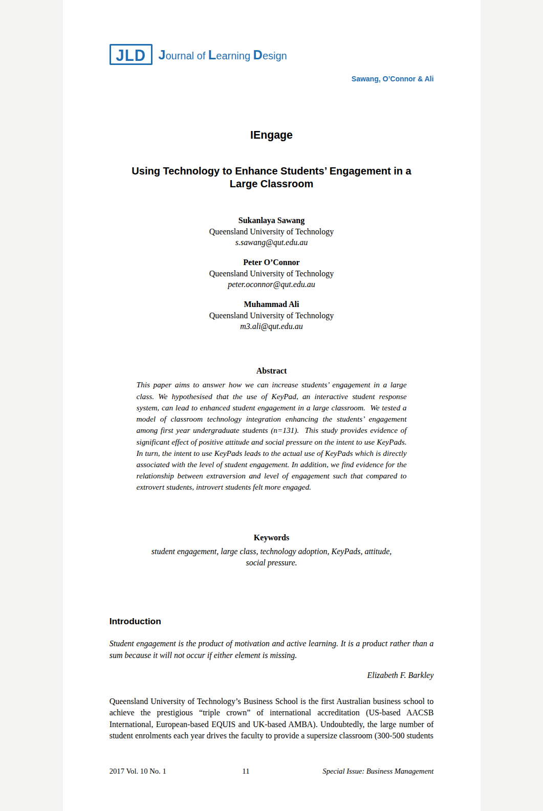JLD Journal of Learning Design
Sawang, O’Connor & Ali
IEngage
Using Technology to Enhance Students’ Engagement in a
Large Classroom
Sukanlaya Sawang
Queensland University of Technology
s.sawang@qut.edu.au
Peter O’Connor
Queensland University of Technology
peter.oconnor@qut.edu.au
Muhammad Ali
Queensland University of Technology
m3.ali@qut.edu.au
Abstract
This paper aims to answer how we can increase students’ engagement in a large class. We hypothesised that the use of KeyPad, an interactive student response system, can lead to enhanced student engagement in a large classroom. We tested a model of classroom technology integration enhancing the students’ engagement among first year undergraduate students (n=131). This study provides evidence of significant effect of positive attitude and social pressure on the intent to use KeyPads. In turn, the intent to use KeyPads leads to the actual use of KeyPads which is directly associated with the level of student engagement. In addition, we find evidence for the relationship between extraversion and level of engagement such that compared to extrovert students, introvert students felt more engaged.
Keywords
student engagement, large class, technology adoption, KeyPads, attitude,
social pressure.
Introduction
Student engagement is the product of motivation and active learning. It is a product rather than a sum because it will not occur if either element is missing.
Elizabeth F. Barkley
Queensland University of Technology’s Business School is the first Australian business school to achieve the prestigious “triple crown” of international accreditation (US-based AACSB International, European-based EQUIS and UK-based AMBA). Undoubtedly, the large number of student enrolments each year drives the faculty to provide a supersize classroom (300-500 students
2017 Vol. 10 No. 1
11
Special Issue: Business Management